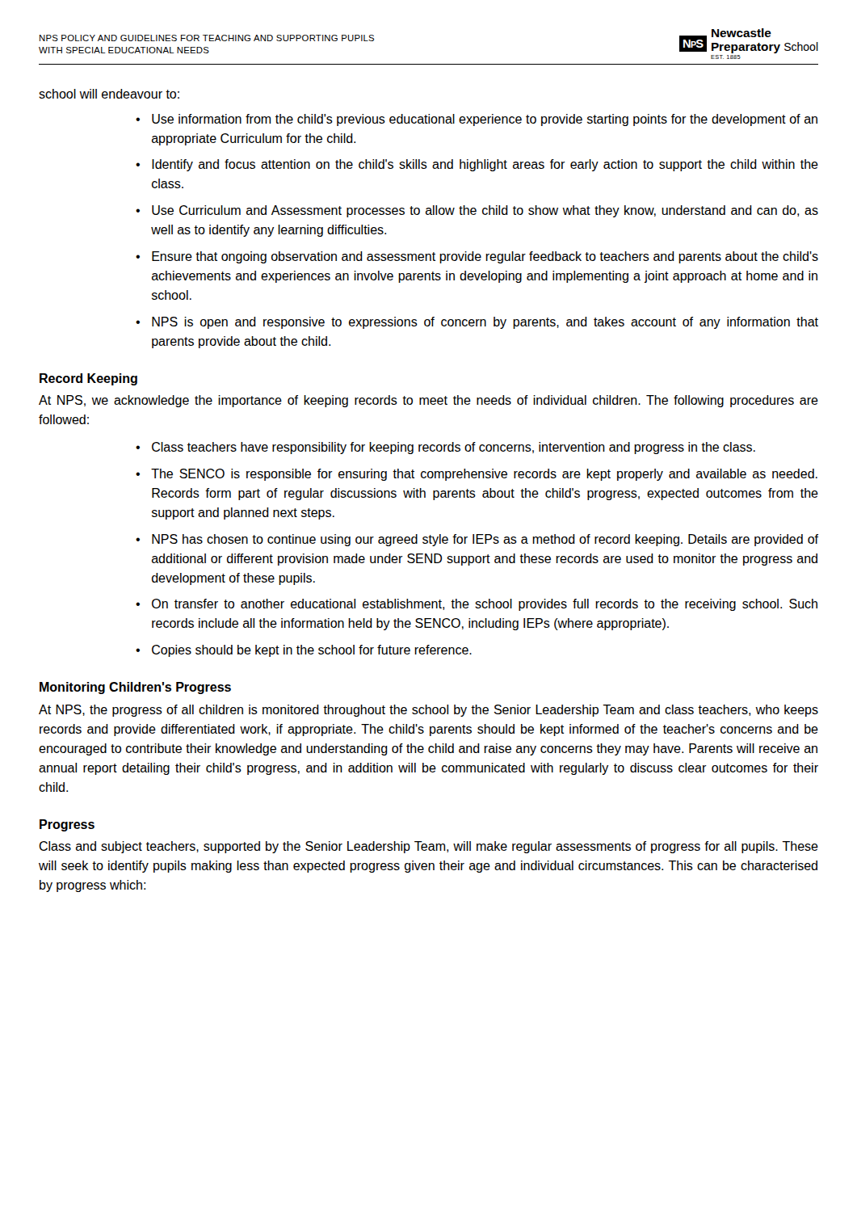NPS Policy and Guidelines for Teaching and Supporting Pupils
with Special Educational Needs
NPS Newcastle
Preparatory School
EST. 1885
school will endeavour to:
Use information from the child's previous educational experience to provide starting points for the development of an appropriate Curriculum for the child.
Identify and focus attention on the child's skills and highlight areas for early action to support the child within the class.
Use Curriculum and Assessment processes to allow the child to show what they know, understand and can do, as well as to identify any learning difficulties.
Ensure that ongoing observation and assessment provide regular feedback to teachers and parents about the child's achievements and experiences an involve parents in developing and implementing a joint approach at home and in school.
NPS is open and responsive to expressions of concern by parents, and takes account of any information that parents provide about the child.
Record Keeping
At NPS, we acknowledge the importance of keeping records to meet the needs of individual children. The following procedures are followed:
Class teachers have responsibility for keeping records of concerns, intervention and progress in the class.
The SENCO is responsible for ensuring that comprehensive records are kept properly and available as needed. Records form part of regular discussions with parents about the child's progress, expected outcomes from the support and planned next steps.
NPS has chosen to continue using our agreed style for IEPs as a method of record keeping. Details are provided of additional or different provision made under SEND support and these records are used to monitor the progress and development of these pupils.
On transfer to another educational establishment, the school provides full records to the receiving school. Such records include all the information held by the SENCO, including IEPs (where appropriate).
Copies should be kept in the school for future reference.
Monitoring Children's Progress
At NPS, the progress of all children is monitored throughout the school by the Senior Leadership Team and class teachers, who keeps records and provide differentiated work, if appropriate. The child's parents should be kept informed of the teacher's concerns and be encouraged to contribute their knowledge and understanding of the child and raise any concerns they may have. Parents will receive an annual report detailing their child's progress, and in addition will be communicated with regularly to discuss clear outcomes for their child.
Progress
Class and subject teachers, supported by the Senior Leadership Team, will make regular assessments of progress for all pupils. These will seek to identify pupils making less than expected progress given their age and individual circumstances. This can be characterised by progress which: